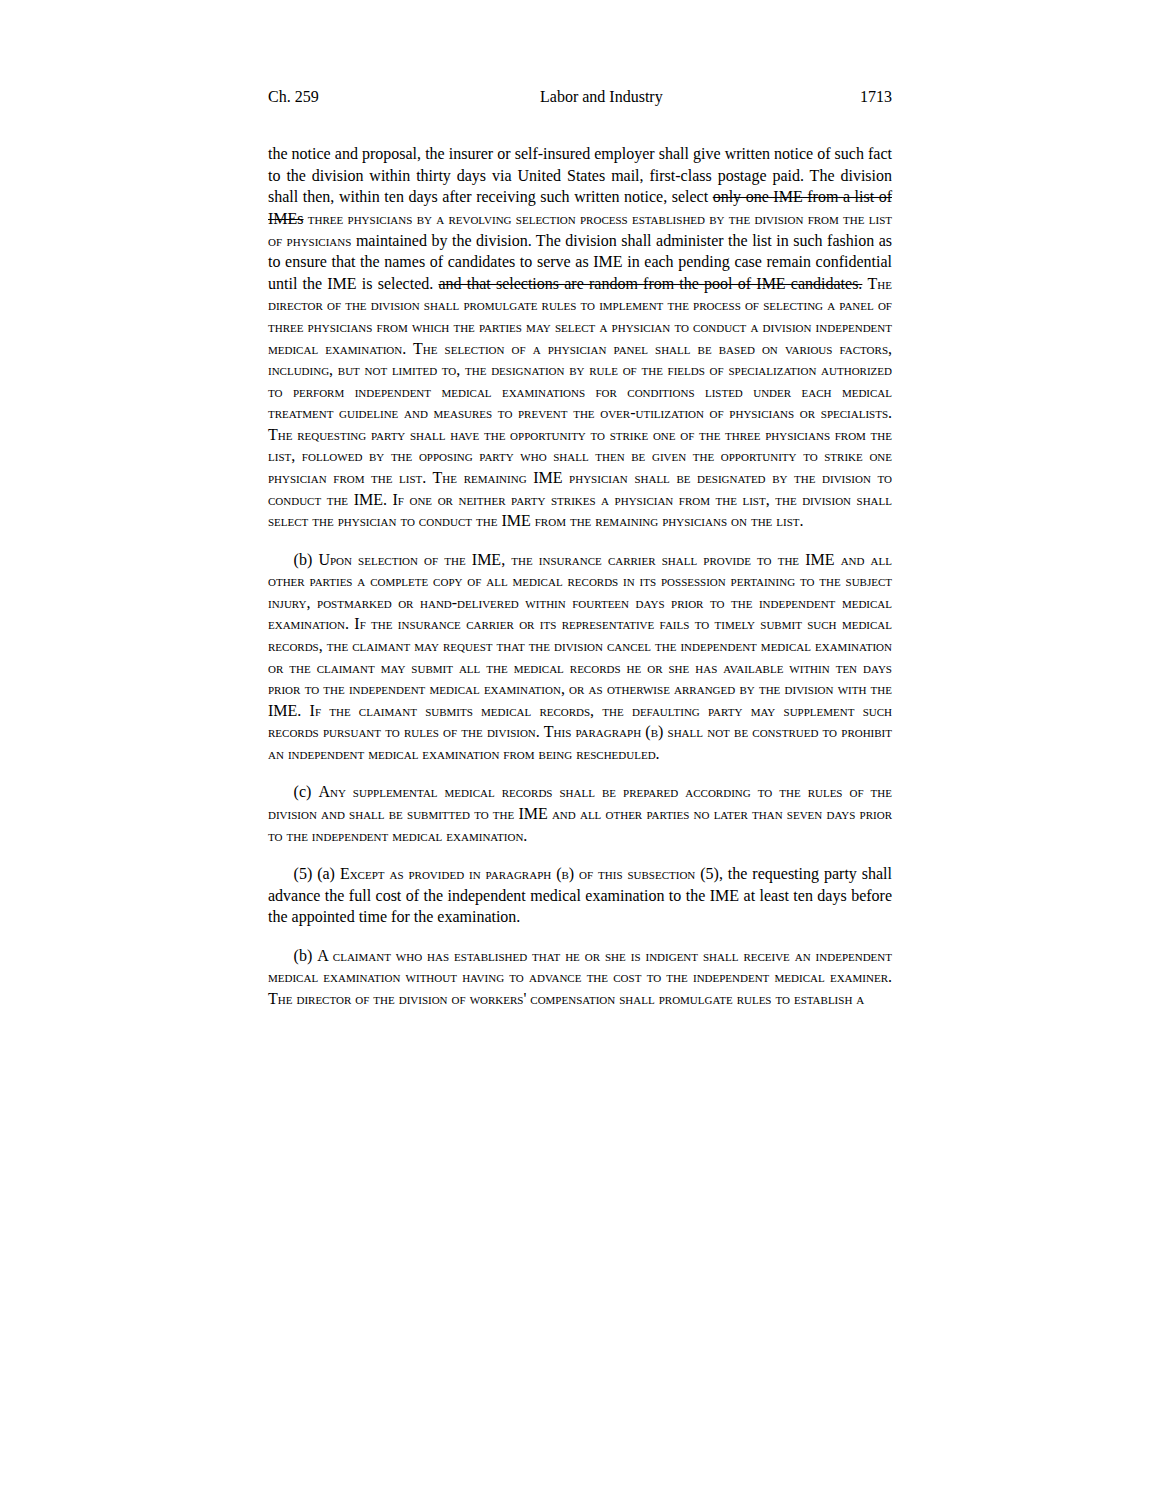Ch. 259 Labor and Industry 1713
the notice and proposal, the insurer or self-insured employer shall give written notice of such fact to the division within thirty days via United States mail, first-class postage paid. The division shall then, within ten days after receiving such written notice, select only one IME from a list of IMEs three physicians by a revolving selection process established by the division from the list of physicians maintained by the division. The division shall administer the list in such fashion as to ensure that the names of candidates to serve as IME in each pending case remain confidential until the IME is selected. and that selections are random from the pool of IME candidates. The director of the division shall promulgate rules to implement the process of selecting a panel of three physicians from which the parties may select a physician to conduct a division independent medical examination. The selection of a physician panel shall be based on various factors, including, but not limited to, the designation by rule of the fields of specialization authorized to perform independent medical examinations for conditions listed under each medical treatment guideline and measures to prevent the over-utilization of physicians or specialists. The requesting party shall have the opportunity to strike one of the three physicians from the list, followed by the opposing party who shall then be given the opportunity to strike one physician from the list. The remaining IME physician shall be designated by the division to conduct the IME. If one or neither party strikes a physician from the list, the division shall select the physician to conduct the IME from the remaining physicians on the list.
(b) Upon selection of the IME, the insurance carrier shall provide to the IME and all other parties a complete copy of all medical records in its possession pertaining to the subject injury, postmarked or hand-delivered within fourteen days prior to the independent medical examination. If the insurance carrier or its representative fails to timely submit such medical records, the claimant may request that the division cancel the independent medical examination or the claimant may submit all the medical records he or she has available within ten days prior to the independent medical examination, or as otherwise arranged by the division with the IME. If the claimant submits medical records, the defaulting party may supplement such records pursuant to rules of the division. This paragraph (b) shall not be construed to prohibit an independent medical examination from being rescheduled.
(c) Any supplemental medical records shall be prepared according to the rules of the division and shall be submitted to the IME and all other parties no later than seven days prior to the independent medical examination.
(5) (a) Except as provided in paragraph (b) of this subsection (5), the requesting party shall advance the full cost of the independent medical examination to the IME at least ten days before the appointed time for the examination.
(b) A claimant who has established that he or she is indigent shall receive an independent medical examination without having to advance the cost to the independent medical examiner. The director of the division of workers' compensation shall promulgate rules to establish a